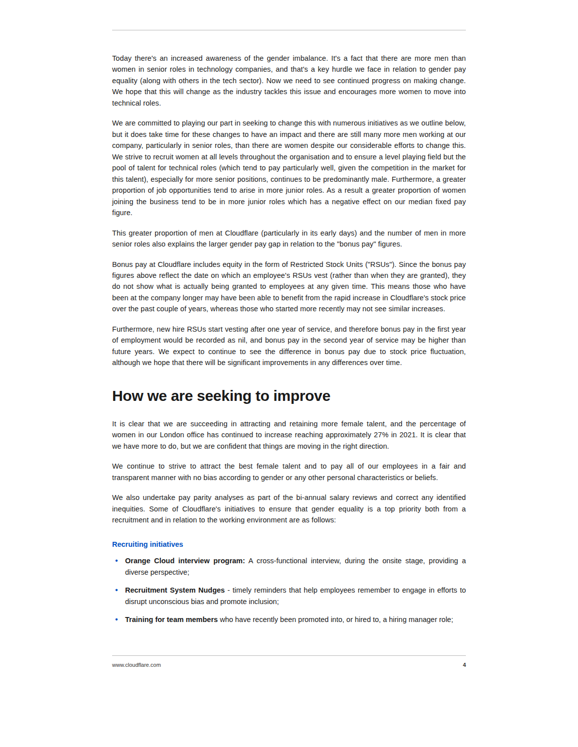Today there's an increased awareness of the gender imbalance. It's a fact that there are more men than women in senior roles in technology companies, and that's a key hurdle we face in relation to gender pay equality (along with others in the tech sector). Now we need to see continued progress on making change. We hope that this will change as the industry tackles this issue and encourages more women to move into technical roles.
We are committed to playing our part in seeking to change this with numerous initiatives as we outline below, but it does take time for these changes to have an impact and there are still many more men working at our company, particularly in senior roles, than there are women despite our considerable efforts to change this. We strive to recruit women at all levels throughout the organisation and to ensure a level playing field but the pool of talent for technical roles (which tend to pay particularly well, given the competition in the market for this talent), especially for more senior positions, continues to be predominantly male. Furthermore, a greater proportion of job opportunities tend to arise in more junior roles. As a result a greater proportion of women joining the business tend to be in more junior roles which has a negative effect on our median fixed pay figure.
This greater proportion of men at Cloudflare (particularly in its early days) and the number of men in more senior roles also explains the larger gender pay gap in relation to the "bonus pay" figures.
Bonus pay at Cloudflare includes equity in the form of Restricted Stock Units ("RSUs"). Since the bonus pay figures above reflect the date on which an employee's RSUs vest (rather than when they are granted), they do not show what is actually being granted to employees at any given time. This means those who have been at the company longer may have been able to benefit from the rapid increase in Cloudflare's stock price over the past couple of years, whereas those who started more recently may not see similar increases.
Furthermore, new hire RSUs start vesting after one year of service, and therefore bonus pay in the first year of employment would be recorded as nil, and bonus pay in the second year of service may be higher than future years. We expect to continue to see the difference in bonus pay due to stock price fluctuation, although we hope that there will be significant improvements in any differences over time.
How we are seeking to improve
It is clear that we are succeeding in attracting and retaining more female talent, and the percentage of women in our London office has continued to increase reaching approximately 27% in 2021. It is clear that we have more to do, but we are confident that things are moving in the right direction.
We continue to strive to attract the best female talent and to pay all of our employees in a fair and transparent manner with no bias according to gender or any other personal characteristics or beliefs.
We also undertake pay parity analyses as part of the bi-annual salary reviews and correct any identified inequities. Some of Cloudflare's initiatives to ensure that gender equality is a top priority both from a recruitment and in relation to the working environment are as follows:
Recruiting initiatives
Orange Cloud interview program: A cross-functional interview, during the onsite stage, providing a diverse perspective;
Recruitment System Nudges - timely reminders that help employees remember to engage in efforts to disrupt unconscious bias and promote inclusion;
Training for team members who have recently been promoted into, or hired to, a hiring manager role;
www.cloudflare.com 4